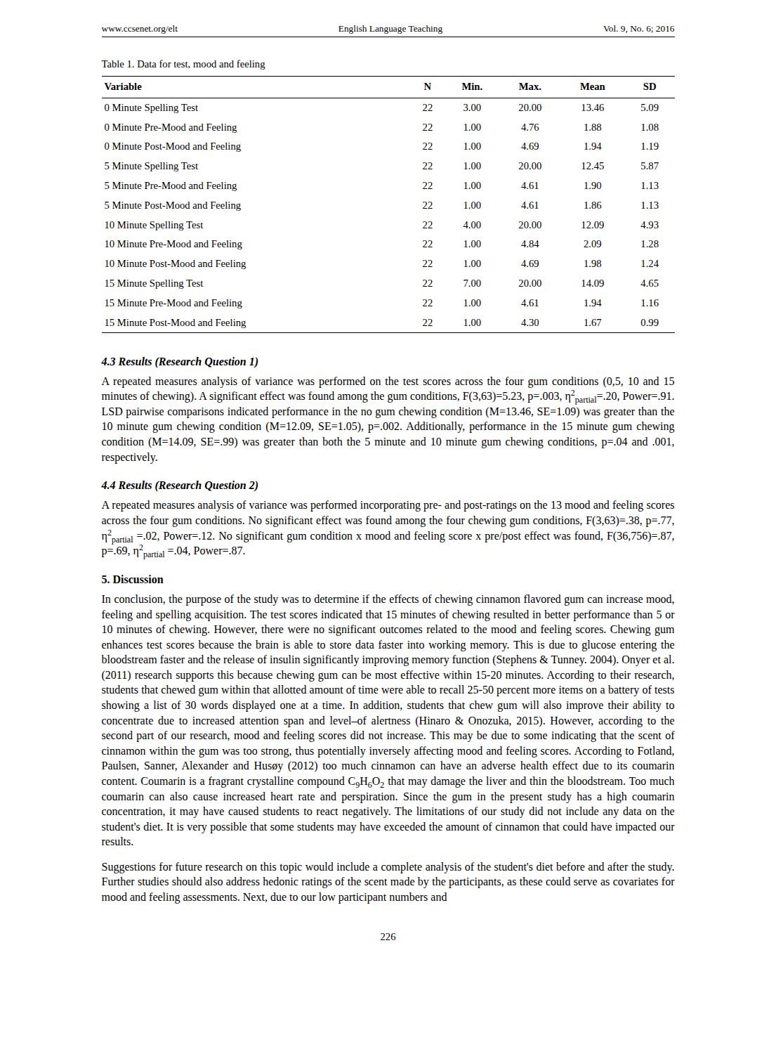www.ccsenet.org/elt
English Language Teaching
Vol. 9, No. 6; 2016
Table 1. Data for test, mood and feeling
| Variable | N | Min. | Max. | Mean | SD |
| --- | --- | --- | --- | --- | --- |
| 0 Minute Spelling Test | 22 | 3.00 | 20.00 | 13.46 | 5.09 |
| 0 Minute Pre-Mood and Feeling | 22 | 1.00 | 4.76 | 1.88 | 1.08 |
| 0 Minute Post-Mood and Feeling | 22 | 1.00 | 4.69 | 1.94 | 1.19 |
| 5 Minute Spelling Test | 22 | 1.00 | 20.00 | 12.45 | 5.87 |
| 5 Minute Pre-Mood and Feeling | 22 | 1.00 | 4.61 | 1.90 | 1.13 |
| 5 Minute Post-Mood and Feeling | 22 | 1.00 | 4.61 | 1.86 | 1.13 |
| 10 Minute Spelling Test | 22 | 4.00 | 20.00 | 12.09 | 4.93 |
| 10 Minute Pre-Mood and Feeling | 22 | 1.00 | 4.84 | 2.09 | 1.28 |
| 10 Minute Post-Mood and Feeling | 22 | 1.00 | 4.69 | 1.98 | 1.24 |
| 15 Minute Spelling Test | 22 | 7.00 | 20.00 | 14.09 | 4.65 |
| 15 Minute Pre-Mood and Feeling | 22 | 1.00 | 4.61 | 1.94 | 1.16 |
| 15 Minute Post-Mood and Feeling | 22 | 1.00 | 4.30 | 1.67 | 0.99 |
4.3 Results (Research Question 1)
A repeated measures analysis of variance was performed on the test scores across the four gum conditions (0,5, 10 and 15 minutes of chewing). A significant effect was found among the gum conditions, F(3,63)=5.23, p=.003, η2partial=.20, Power=.91. LSD pairwise comparisons indicated performance in the no gum chewing condition (M=13.46, SE=1.09) was greater than the 10 minute gum chewing condition (M=12.09, SE=1.05), p=.002. Additionally, performance in the 15 minute gum chewing condition (M=14.09, SE=.99) was greater than both the 5 minute and 10 minute gum chewing conditions, p=.04 and .001, respectively.
4.4 Results (Research Question 2)
A repeated measures analysis of variance was performed incorporating pre- and post-ratings on the 13 mood and feeling scores across the four gum conditions. No significant effect was found among the four chewing gum conditions, F(3,63)=.38, p=.77, η2partial =.02, Power=.12. No significant gum condition x mood and feeling score x pre/post effect was found, F(36,756)=.87, p=.69, η2partial =.04, Power=.87.
5. Discussion
In conclusion, the purpose of the study was to determine if the effects of chewing cinnamon flavored gum can increase mood, feeling and spelling acquisition. The test scores indicated that 15 minutes of chewing resulted in better performance than 5 or 10 minutes of chewing. However, there were no significant outcomes related to the mood and feeling scores. Chewing gum enhances test scores because the brain is able to store data faster into working memory. This is due to glucose entering the bloodstream faster and the release of insulin significantly improving memory function (Stephens & Tunney. 2004). Onyer et al. (2011) research supports this because chewing gum can be most effective within 15-20 minutes. According to their research, students that chewed gum within that allotted amount of time were able to recall 25-50 percent more items on a battery of tests showing a list of 30 words displayed one at a time. In addition, students that chew gum will also improve their ability to concentrate due to increased attention span and level–of alertness (Hinaro & Onozuka, 2015). However, according to the second part of our research, mood and feeling scores did not increase. This may be due to some indicating that the scent of cinnamon within the gum was too strong, thus potentially inversely affecting mood and feeling scores. According to Fotland, Paulsen, Sanner, Alexander and Husøy (2012) too much cinnamon can have an adverse health effect due to its coumarin content. Coumarin is a fragrant crystalline compound C9H6O2 that may damage the liver and thin the bloodstream. Too much coumarin can also cause increased heart rate and perspiration. Since the gum in the present study has a high coumarin concentration, it may have caused students to react negatively. The limitations of our study did not include any data on the student's diet. It is very possible that some students may have exceeded the amount of cinnamon that could have impacted our results.
Suggestions for future research on this topic would include a complete analysis of the student's diet before and after the study. Further studies should also address hedonic ratings of the scent made by the participants, as these could serve as covariates for mood and feeling assessments. Next, due to our low participant numbers and
226